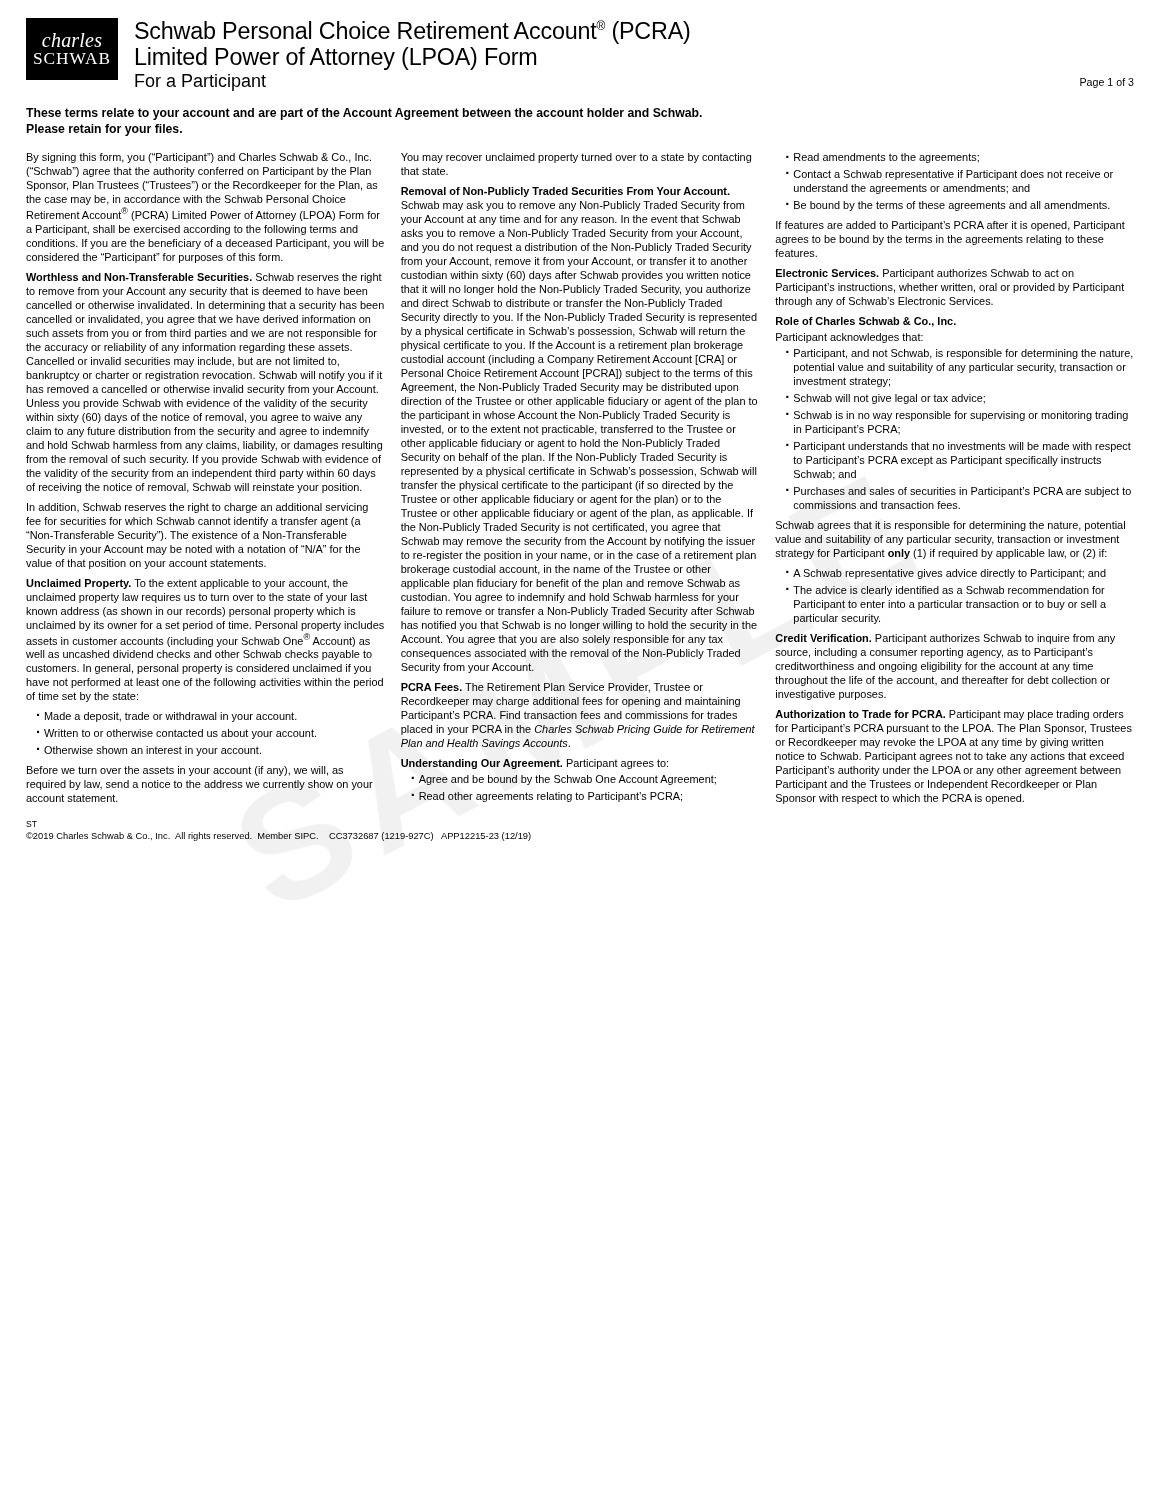SAMPLE
charles SCHWAB
Schwab Personal Choice Retirement Account® (PCRA)
Limited Power of Attorney (LPOA) Form
For a Participant
Page 1 of 3
These terms relate to your account and are part of the Account Agreement between the account holder and Schwab.
Please retain for your files.
By signing this form, you (“Participant”) and Charles Schwab & Co., Inc. (“Schwab”) agree that the authority conferred on Participant by the Plan Sponsor, Plan Trustees (“Trustees”) or the Recordkeeper for the Plan, as the case may be, in accordance with the Schwab Personal Choice Retirement Account® (PCRA) Limited Power of Attorney (LPOA) Form for a Participant, shall be exercised according to the following terms and conditions. If you are the beneficiary of a deceased Participant, you will be considered the “Participant” for purposes of this form.
Worthless and Non-Transferable Securities. Schwab reserves the right to remove from your Account any security that is deemed to have been cancelled or otherwise invalidated. In determining that a security has been cancelled or invalidated, you agree that we have derived information on such assets from you or from third parties and we are not responsible for the accuracy or reliability of any information regarding these assets. Cancelled or invalid securities may include, but are not limited to, bankruptcy or charter or registration revocation. Schwab will notify you if it has removed a cancelled or otherwise invalid security from your Account. Unless you provide Schwab with evidence of the validity of the security within sixty (60) days of the notice of removal, you agree to waive any claim to any future distribution from the security and agree to indemnify and hold Schwab harmless from any claims, liability, or damages resulting from the removal of such security. If you provide Schwab with evidence of the validity of the security from an independent third party within 60 days of receiving the notice of removal, Schwab will reinstate your position.
In addition, Schwab reserves the right to charge an additional servicing fee for securities for which Schwab cannot identify a transfer agent (a “Non-Transferable Security”). The existence of a Non-Transferable Security in your Account may be noted with a notation of “N/A” for the value of that position on your account statements.
Unclaimed Property. To the extent applicable to your account, the unclaimed property law requires us to turn over to the state of your last known address (as shown in our records) personal property which is unclaimed by its owner for a set period of time. Personal property includes assets in customer accounts (including your Schwab One® Account) as well as uncashed dividend checks and other Schwab checks payable to customers. In general, personal property is considered unclaimed if you have not performed at least one of the following activities within the period of time set by the state:
Made a deposit, trade or withdrawal in your account.
Written to or otherwise contacted us about your account.
Otherwise shown an interest in your account.
Before we turn over the assets in your account (if any), we will, as required by law, send a notice to the address we currently show on your account statement.
You may recover unclaimed property turned over to a state by contacting that state.
Removal of Non-Publicly Traded Securities From Your Account. Schwab may ask you to remove any Non-Publicly Traded Security from your Account at any time and for any reason. In the event that Schwab asks you to remove a Non-Publicly Traded Security from your Account, and you do not request a distribution of the Non-Publicly Traded Security from your Account, remove it from your Account, or transfer it to another custodian within sixty (60) days after Schwab provides you written notice that it will no longer hold the Non-Publicly Traded Security, you authorize and direct Schwab to distribute or transfer the Non-Publicly Traded Security directly to you. If the Non-Publicly Traded Security is represented by a physical certificate in Schwab’s possession, Schwab will return the physical certificate to you. If the Account is a retirement plan brokerage custodial account (including a Company Retirement Account [CRA] or Personal Choice Retirement Account [PCRA]) subject to the terms of this Agreement, the Non-Publicly Traded Security may be distributed upon direction of the Trustee or other applicable fiduciary or agent of the plan to the participant in whose Account the Non-Publicly Traded Security is invested, or to the extent not practicable, transferred to the Trustee or other applicable fiduciary or agent to hold the Non-Publicly Traded Security on behalf of the plan. If the Non-Publicly Traded Security is represented by a physical certificate in Schwab’s possession, Schwab will transfer the physical certificate to the participant (if so directed by the Trustee or other applicable fiduciary or agent for the plan) or to the Trustee or other applicable fiduciary or agent of the plan, as applicable. If the Non-Publicly Traded Security is not certificated, you agree that Schwab may remove the security from the Account by notifying the issuer to re-register the position in your name, or in the case of a retirement plan brokerage custodial account, in the name of the Trustee or other applicable plan fiduciary for benefit of the plan and remove Schwab as custodian. You agree to indemnify and hold Schwab harmless for your failure to remove or transfer a Non-Publicly Traded Security after Schwab has notified you that Schwab is no longer willing to hold the security in the Account. You agree that you are also solely responsible for any tax consequences associated with the removal of the Non-Publicly Traded Security from your Account.
PCRA Fees. The Retirement Plan Service Provider, Trustee or Recordkeeper may charge additional fees for opening and maintaining Participant’s PCRA. Find transaction fees and commissions for trades placed in your PCRA in the Charles Schwab Pricing Guide for Retirement Plan and Health Savings Accounts.
Understanding Our Agreement. Participant agrees to:
Agree and be bound by the Schwab One Account Agreement;
Read other agreements relating to Participant’s PCRA;
Read amendments to the agreements;
Contact a Schwab representative if Participant does not receive or understand the agreements or amendments; and
Be bound by the terms of these agreements and all amendments.
If features are added to Participant’s PCRA after it is opened, Participant agrees to be bound by the terms in the agreements relating to these features.
Electronic Services. Participant authorizes Schwab to act on Participant’s instructions, whether written, oral or provided by Participant through any of Schwab’s Electronic Services.
Role of Charles Schwab & Co., Inc.
Participant acknowledges that:
Participant, and not Schwab, is responsible for determining the nature, potential value and suitability of any particular security, transaction or investment strategy;
Schwab will not give legal or tax advice;
Schwab is in no way responsible for supervising or monitoring trading in Participant’s PCRA;
Participant understands that no investments will be made with respect to Participant’s PCRA except as Participant specifically instructs Schwab; and
Purchases and sales of securities in Participant’s PCRA are subject to commissions and transaction fees.
Schwab agrees that it is responsible for determining the nature, potential value and suitability of any particular security, transaction or investment strategy for Participant only (1) if required by applicable law, or (2) if:
A Schwab representative gives advice directly to Participant; and
The advice is clearly identified as a Schwab recommendation for Participant to enter into a particular transaction or to buy or sell a particular security.
Credit Verification. Participant authorizes Schwab to inquire from any source, including a consumer reporting agency, as to Participant’s creditworthiness and ongoing eligibility for the account at any time throughout the life of the account, and thereafter for debt collection or investigative purposes.
Authorization to Trade for PCRA. Participant may place trading orders for Participant’s PCRA pursuant to the LPOA. The Plan Sponsor, Trustees or Recordkeeper may revoke the LPOA at any time by giving written notice to Schwab. Participant agrees not to take any actions that exceed Participant’s authority under the LPOA or any other agreement between Participant and the Trustees or Independent Recordkeeper or Plan Sponsor with respect to which the PCRA is opened.
ST
©2019 Charles Schwab & Co., Inc. All rights reserved. Member SIPC. CC3732687 (1219-927C) APP12215-23 (12/19)